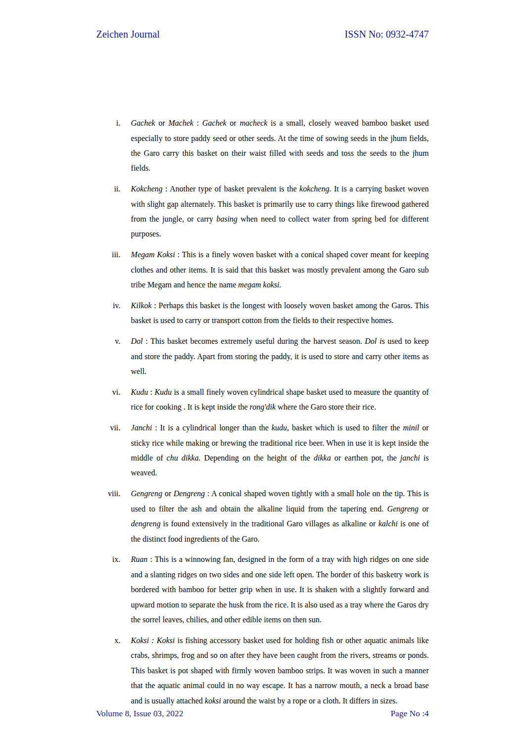Zeichen Journal ISSN No: 0932-4747
Gachek or Machek : Gachek or macheck is a small, closely weaved bamboo basket used especially to store paddy seed or other seeds. At the time of sowing seeds in the jhum fields, the Garo carry this basket on their waist filled with seeds and toss the seeds to the jhum fields.
Kokcheng : Another type of basket prevalent is the kokcheng. It is a carrying basket woven with slight gap alternately. This basket is primarily use to carry things like firewood gathered from the jungle, or carry basing when need to collect water from spring bed for different purposes.
Megam Koksi : This is a finely woven basket with a conical shaped cover meant for keeping clothes and other items. It is said that this basket was mostly prevalent among the Garo sub tribe Megam and hence the name megam koksi.
Kilkok : Perhaps this basket is the longest with loosely woven basket among the Garos. This basket is used to carry or transport cotton from the fields to their respective homes.
Dol : This basket becomes extremely useful during the harvest season. Dol is used to keep and store the paddy. Apart from storing the paddy, it is used to store and carry other items as well.
Kudu : Kudu is a small finely woven cylindrical shape basket used to measure the quantity of rice for cooking . It is kept inside the rong'dik where the Garo store their rice.
Janchi : It is a cylindrical longer than the kudu, basket which is used to filter the minil or sticky rice while making or brewing the traditional rice beer. When in use it is kept inside the middle of chu dikka. Depending on the height of the dikka or earthen pot, the janchi is weaved.
Gengreng or Dengreng : A conical shaped woven tightly with a small hole on the tip. This is used to filter the ash and obtain the alkaline liquid from the tapering end. Gengreng or dengreng is found extensively in the traditional Garo villages as alkaline or kalchi is one of the distinct food ingredients of the Garo.
Ruan : This is a winnowing fan, designed in the form of a tray with high ridges on one side and a slanting ridges on two sides and one side left open. The border of this basketry work is bordered with bamboo for better grip when in use. It is shaken with a slightly forward and upward motion to separate the husk from the rice. It is also used as a tray where the Garos dry the sorrel leaves, chilies, and other edible items on then sun.
Koksi : Koksi is fishing accessory basket used for holding fish or other aquatic animals like crabs, shrimps, frog and so on after they have been caught from the rivers, streams or ponds. This basket is pot shaped with firmly woven bamboo strips. It was woven in such a manner that the aquatic animal could in no way escape. It has a narrow mouth, a neck a broad base and is usually attached koksi around the waist by a rope or a cloth. It differs in sizes.
Volume 8, Issue 03, 2022 Page No :4